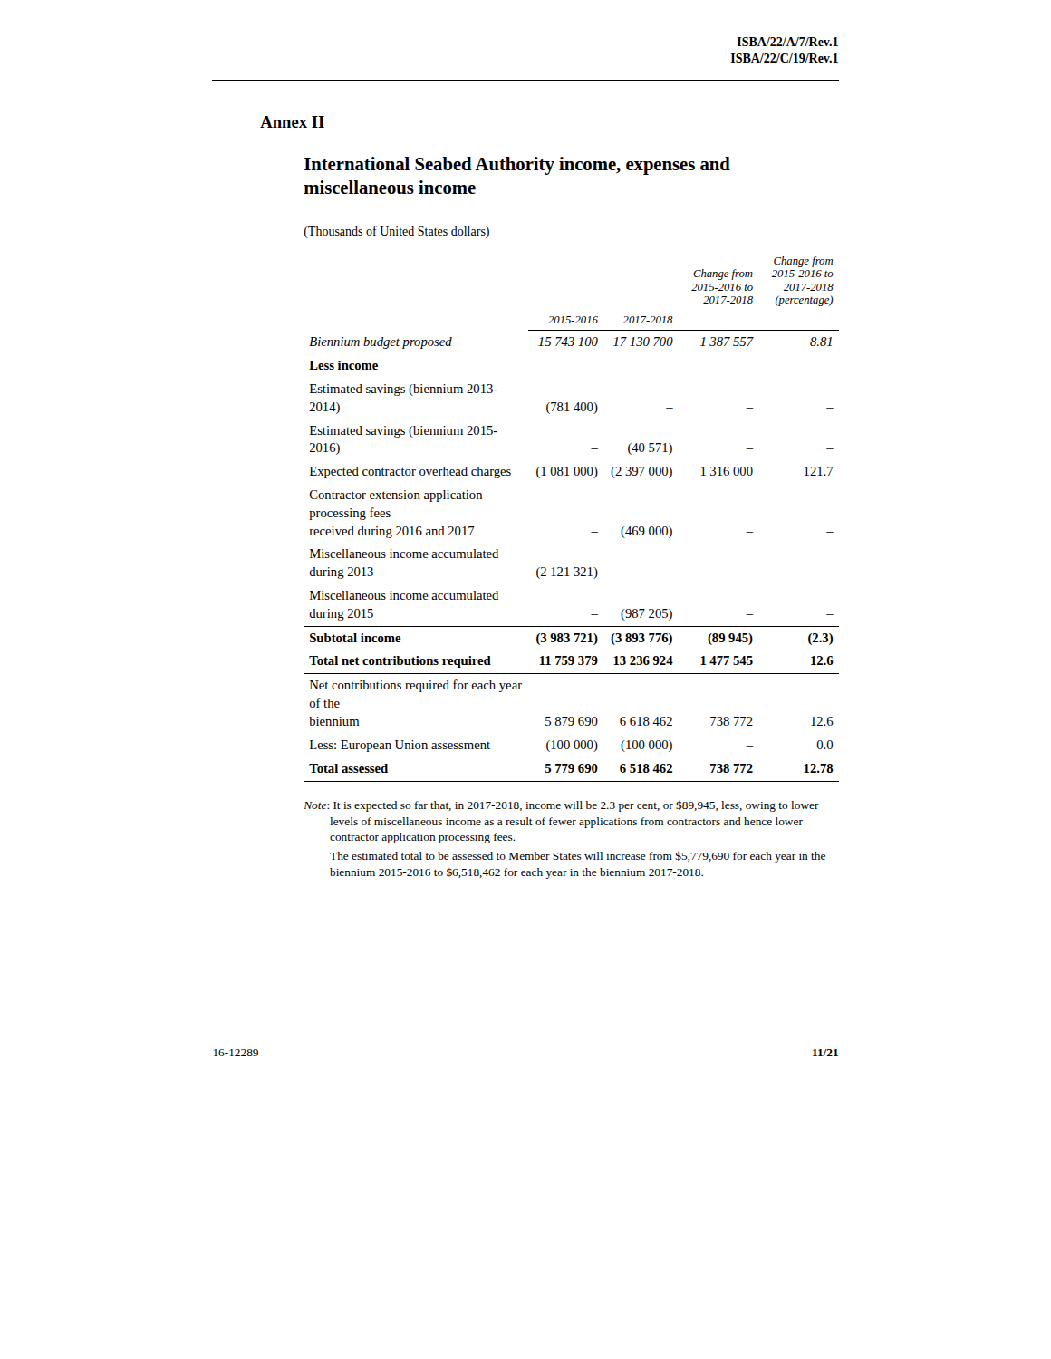ISBA/22/A/7/Rev.1
ISBA/22/C/19/Rev.1
Annex II
International Seabed Authority income, expenses and
miscellaneous income
(Thousands of United States dollars)
| | | | Change from 2015-2016 to 2017-2018 | Change from 2015-2016 to 2017-2018 (percentage) |
| --- | --- | --- | --- | --- |
| | 2015-2016 | 2017-2018 | | |
| Biennium budget proposed | 15 743 100 | 17 130 700 | 1 387 557 | 8.81 |
| Less income | | | | |
| Estimated savings (biennium 2013-2014) | (781 400) | – | – | – |
| Estimated savings (biennium 2015-2016) | – | (40 571) | – | – |
| Expected contractor overhead charges | (1 081 000) | (2 397 000) | 1 316 000 | 121.7 |
| Contractor extension application processing fees received during 2016 and 2017 | – | (469 000) | – | – |
| Miscellaneous income accumulated during 2013 | (2 121 321) | – | – | – |
| Miscellaneous income accumulated during 2015 | – | (987 205) | – | – |
| Subtotal income | (3 983 721) | (3 893 776) | (89 945) | (2.3) |
| Total net contributions required | 11 759 379 | 13 236 924 | 1 477 545 | 12.6 |
| Net contributions required for each year of the biennium | 5 879 690 | 6 618 462 | 738 772 | 12.6 |
| Less: European Union assessment | (100 000) | (100 000) | – | 0.0 |
| Total assessed | 5 779 690 | 6 518 462 | 738 772 | 12.78 |
Note: It is expected so far that, in 2017-2018, income will be 2.3 per cent, or $89,945, less, owing to lower levels of miscellaneous income as a result of fewer applications from contractors and hence lower contractor application processing fees.
The estimated total to be assessed to Member States will increase from $5,779,690 for each year in the biennium 2015-2016 to $6,518,462 for each year in the biennium 2017-2018.
16-12289 11/21